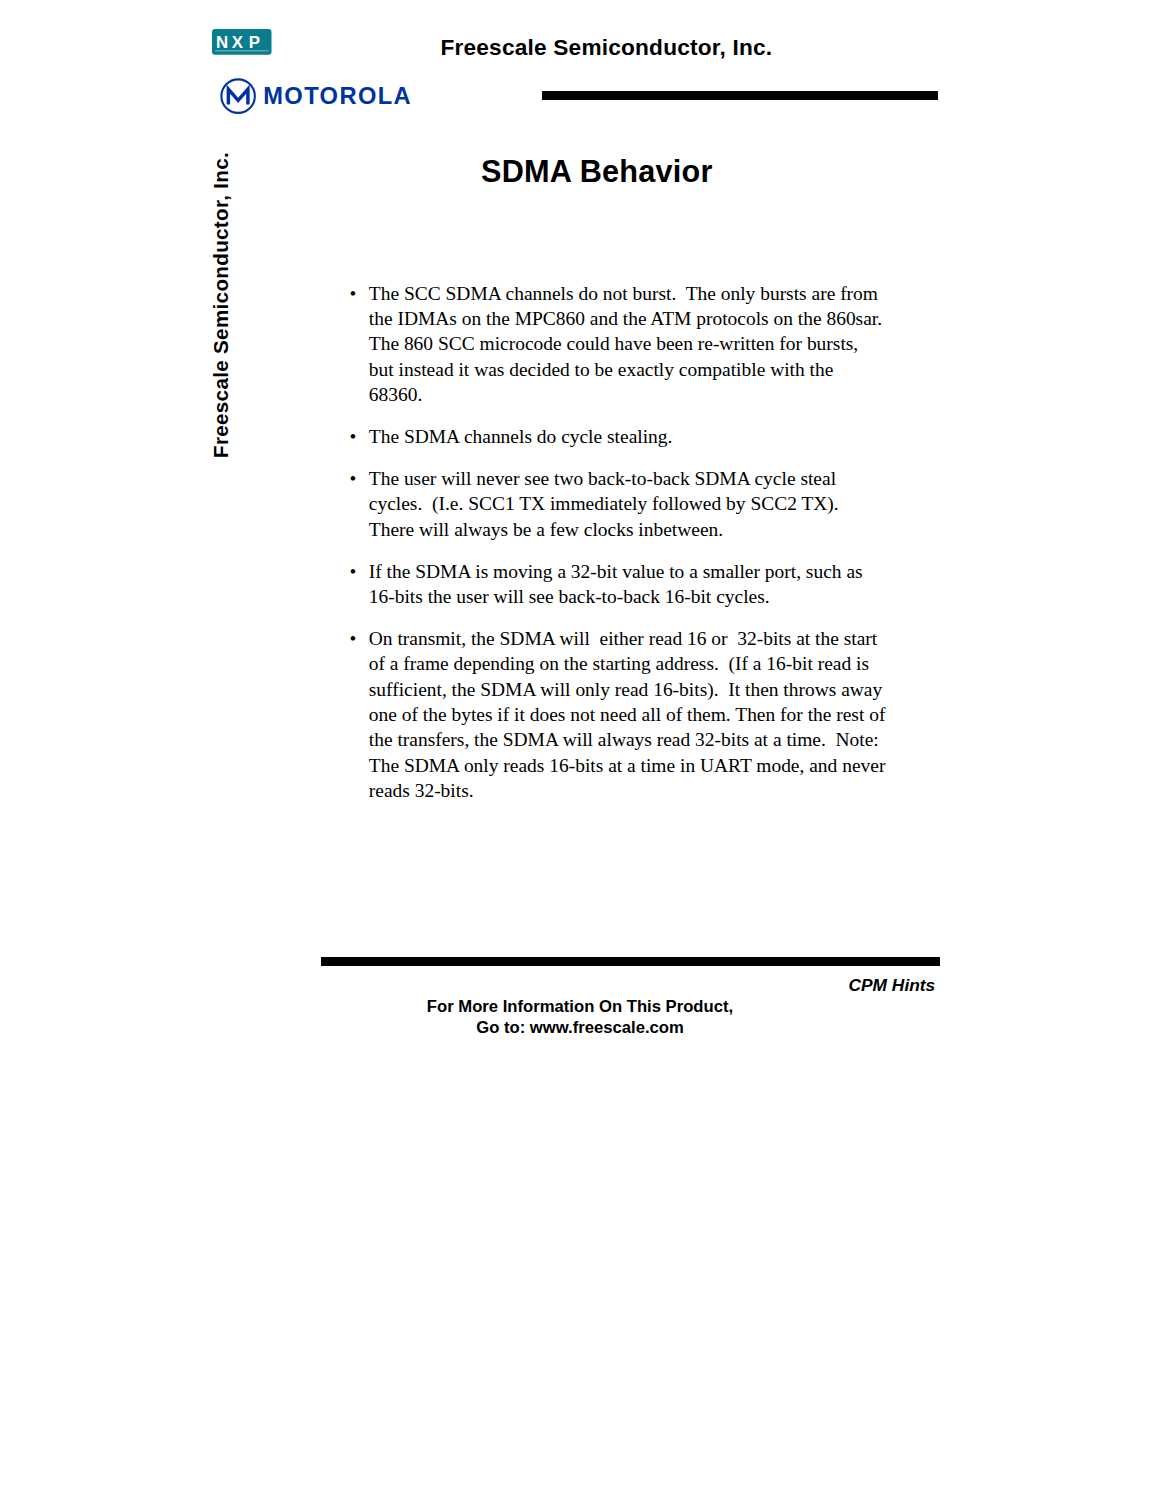N X P
Freescale Semiconductor, Inc.
MOTOROLA
Freescale Semiconductor, Inc.
SDMA Behavior
The SCC SDMA channels do not burst. The only bursts are from the IDMAs on the MPC860 and the ATM protocols on the 860sar. The 860 SCC microcode could have been re-written for bursts, but instead it was decided to be exactly compatible with the 68360.
The SDMA channels do cycle stealing.
The user will never see two back-to-back SDMA cycle steal cycles. (I.e. SCC1 TX immediately followed by SCC2 TX). There will always be a few clocks inbetween.
If the SDMA is moving a 32-bit value to a smaller port, such as 16-bits the user will see back-to-back 16-bit cycles.
On transmit, the SDMA will either read 16 or 32-bits at the start of a frame depending on the starting address. (If a 16-bit read is sufficient, the SDMA will only read 16-bits). It then throws away one of the bytes if it does not need all of them. Then for the rest of the transfers, the SDMA will always read 32-bits at a time. Note: The SDMA only reads 16-bits at a time in UART mode, and never reads 32-bits.
CPM Hints
For More Information On This Product,
Go to: www.freescale.com